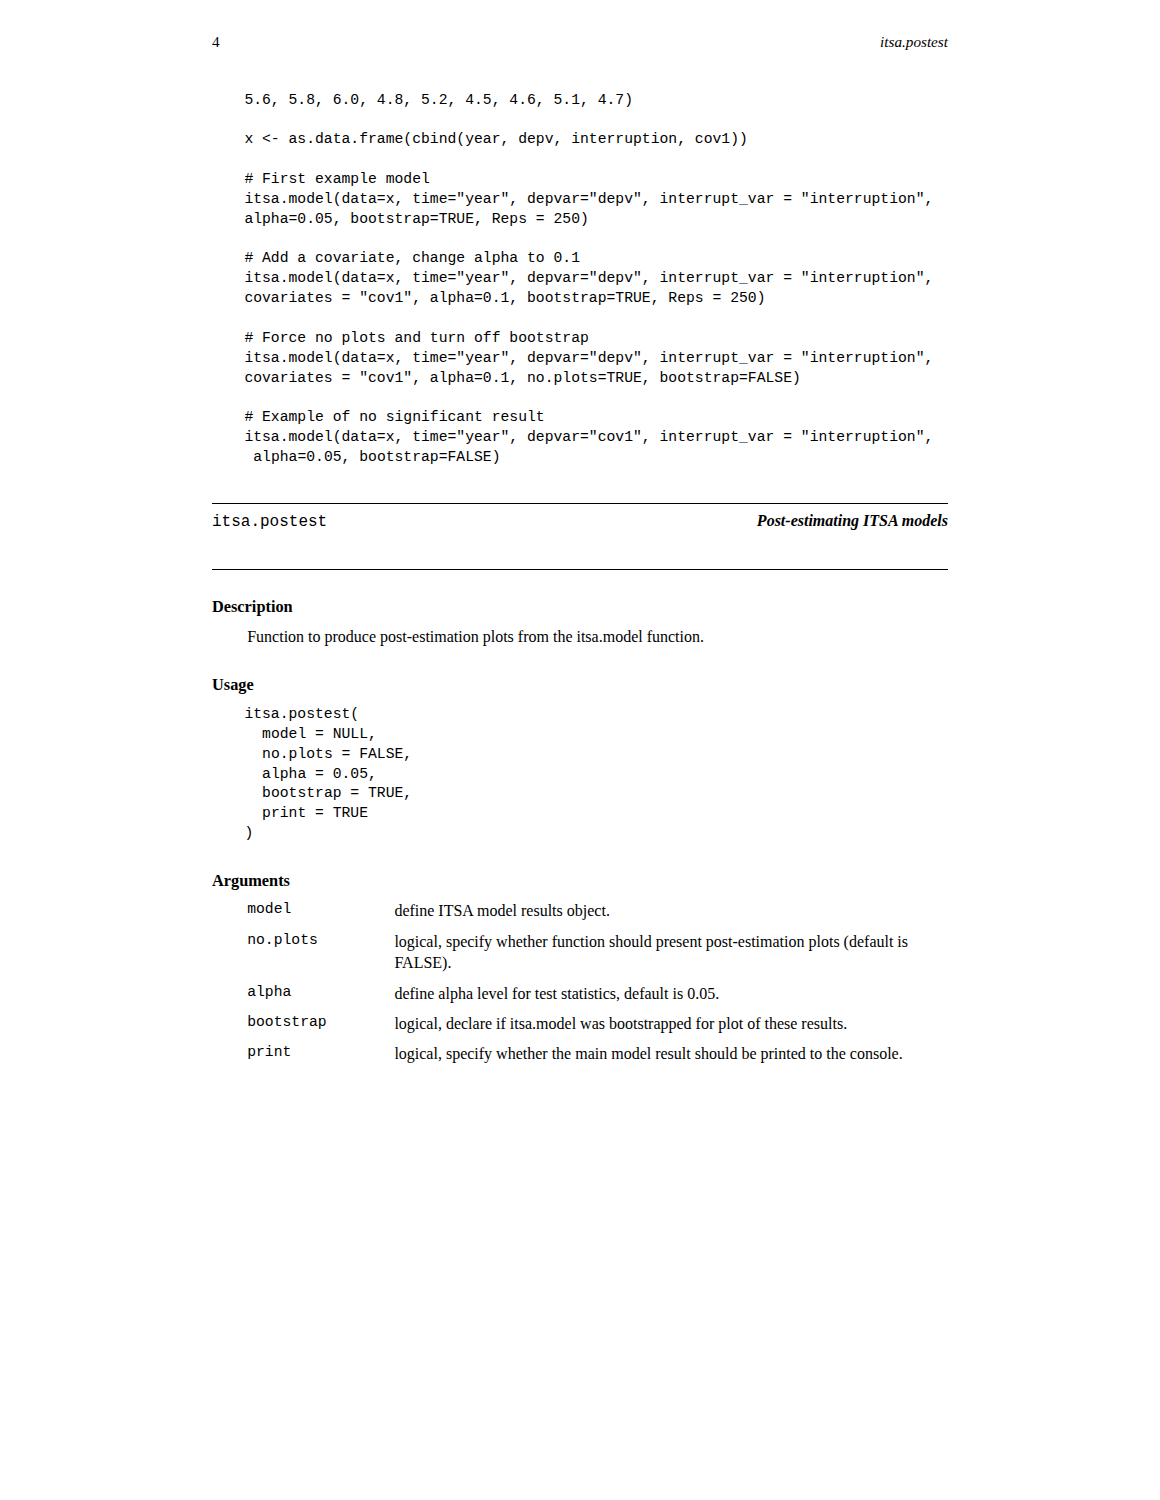4 itsa.postest
5.6, 5.8, 6.0, 4.8, 5.2, 4.5, 4.6, 5.1, 4.7)

x <- as.data.frame(cbind(year, depv, interruption, cov1))

# First example model
itsa.model(data=x, time="year", depvar="depv", interrupt_var = "interruption",
alpha=0.05, bootstrap=TRUE, Reps = 250)

# Add a covariate, change alpha to 0.1
itsa.model(data=x, time="year", depvar="depv", interrupt_var = "interruption",
covariates = "cov1", alpha=0.1, bootstrap=TRUE, Reps = 250)

# Force no plots and turn off bootstrap
itsa.model(data=x, time="year", depvar="depv", interrupt_var = "interruption",
covariates = "cov1", alpha=0.1, no.plots=TRUE, bootstrap=FALSE)

# Example of no significant result
itsa.model(data=x, time="year", depvar="cov1", interrupt_var = "interruption",
 alpha=0.05, bootstrap=FALSE)
itsa.postest Post-estimating ITSA models
Description
Function to produce post-estimation plots from the itsa.model function.
Usage
itsa.postest(
  model = NULL,
  no.plots = FALSE,
  alpha = 0.05,
  bootstrap = TRUE,
  print = TRUE
)
Arguments
model
define ITSA model results object.
no.plots
logical, specify whether function should present post-estimation plots (default is FALSE).
alpha
define alpha level for test statistics, default is 0.05.
bootstrap
logical, declare if itsa.model was bootstrapped for plot of these results.
print
logical, specify whether the main model result should be printed to the console.